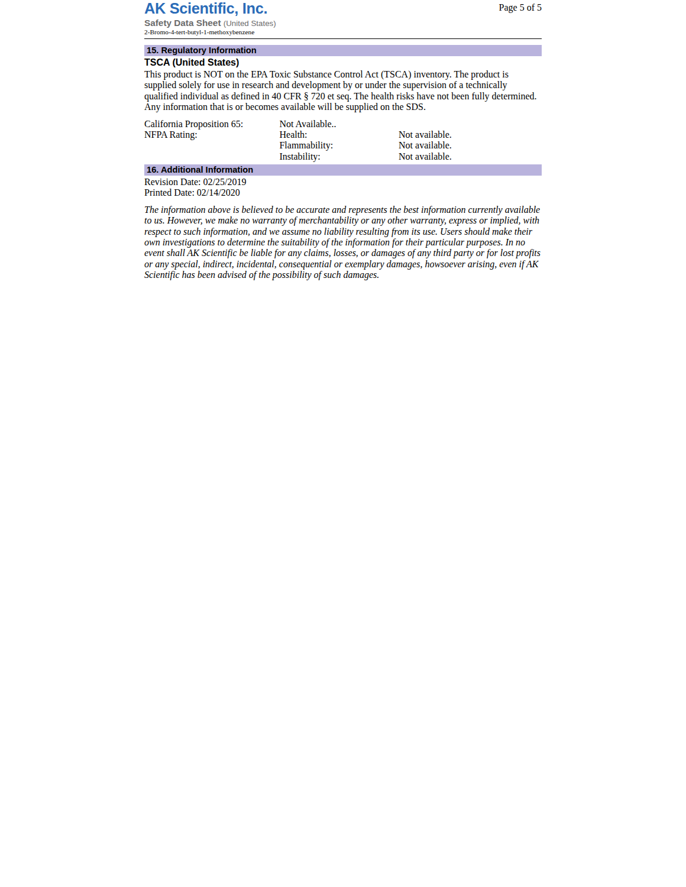Page 5 of 5
AK Scientific, Inc.
Safety Data Sheet (United States)
2-Bromo-4-tert-butyl-1-methoxybenzene
15. Regulatory Information
TSCA (United States)
This product is NOT on the EPA Toxic Substance Control Act (TSCA) inventory. The product is supplied solely for use in research and development by or under the supervision of a technically qualified individual as defined in 40 CFR § 720 et seq. The health risks have not been fully determined. Any information that is or becomes available will be supplied on the SDS.
| California Proposition 65: | Not Available.. | |
| NFPA Rating: | Health: | Not available. |
| | Flammability: | Not available. |
| | Instability: | Not available. |
16. Additional Information
Revision Date: 02/25/2019
Printed Date: 02/14/2020
The information above is believed to be accurate and represents the best information currently available to us. However, we make no warranty of merchantability or any other warranty, express or implied, with respect to such information, and we assume no liability resulting from its use. Users should make their own investigations to determine the suitability of the information for their particular purposes. In no event shall AK Scientific be liable for any claims, losses, or damages of any third party or for lost profits or any special, indirect, incidental, consequential or exemplary damages, howsoever arising, even if AK Scientific has been advised of the possibility of such damages.